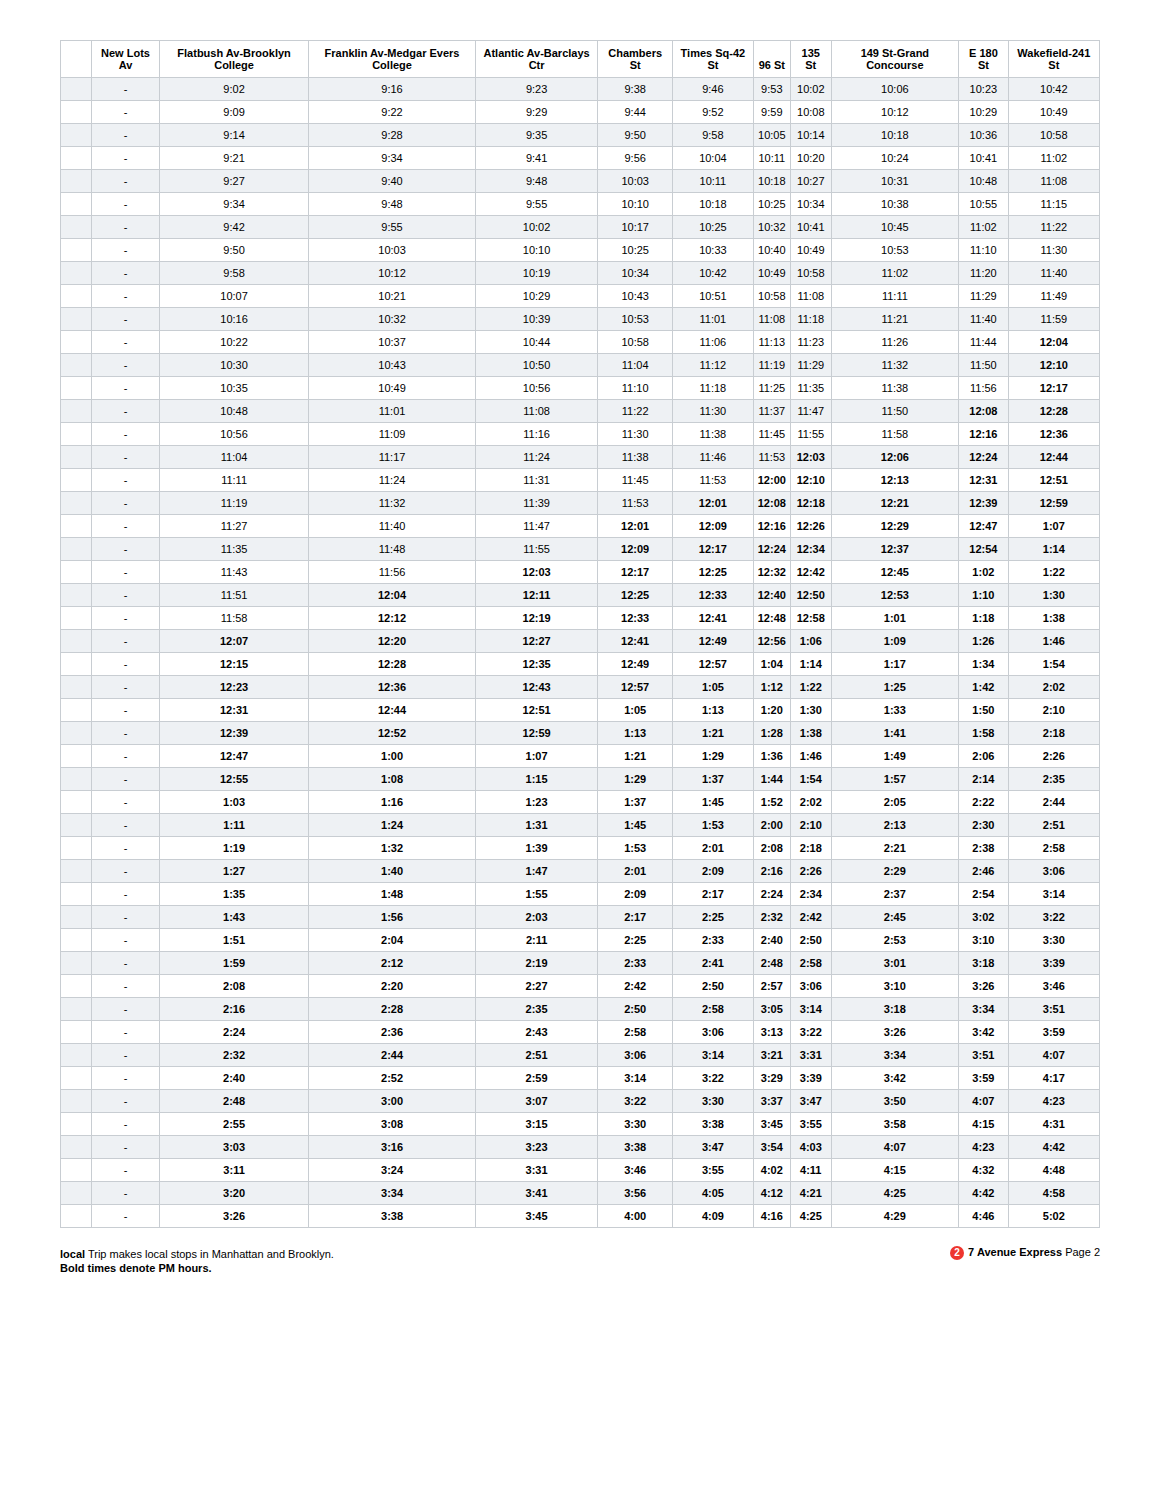| | New Lots Av | Flatbush Av-Brooklyn College | Franklin Av-Medgar Evers College | Atlantic Av-Barclays Ctr | Chambers St | Times Sq-42 St | 96 St | 135 St | 149 St-Grand Concourse | E 180 St | Wakefield-241 St |
| --- | --- | --- | --- | --- | --- | --- | --- | --- | --- | --- | --- |
| | - | 9:02 | 9:16 | 9:23 | 9:38 | 9:46 | 9:53 | 10:02 | 10:06 | 10:23 | 10:42 |
| | - | 9:09 | 9:22 | 9:29 | 9:44 | 9:52 | 9:59 | 10:08 | 10:12 | 10:29 | 10:49 |
| | - | 9:14 | 9:28 | 9:35 | 9:50 | 9:58 | 10:05 | 10:14 | 10:18 | 10:36 | 10:58 |
| | - | 9:21 | 9:34 | 9:41 | 9:56 | 10:04 | 10:11 | 10:20 | 10:24 | 10:41 | 11:02 |
| | - | 9:27 | 9:40 | 9:48 | 10:03 | 10:11 | 10:18 | 10:27 | 10:31 | 10:48 | 11:08 |
| | - | 9:34 | 9:48 | 9:55 | 10:10 | 10:18 | 10:25 | 10:34 | 10:38 | 10:55 | 11:15 |
| | - | 9:42 | 9:55 | 10:02 | 10:17 | 10:25 | 10:32 | 10:41 | 10:45 | 11:02 | 11:22 |
| | - | 9:50 | 10:03 | 10:10 | 10:25 | 10:33 | 10:40 | 10:49 | 10:53 | 11:10 | 11:30 |
| | - | 9:58 | 10:12 | 10:19 | 10:34 | 10:42 | 10:49 | 10:58 | 11:02 | 11:20 | 11:40 |
| | - | 10:07 | 10:21 | 10:29 | 10:43 | 10:51 | 10:58 | 11:08 | 11:11 | 11:29 | 11:49 |
| | - | 10:16 | 10:32 | 10:39 | 10:53 | 11:01 | 11:08 | 11:18 | 11:21 | 11:40 | 11:59 |
| | - | 10:22 | 10:37 | 10:44 | 10:58 | 11:06 | 11:13 | 11:23 | 11:26 | 11:44 | 12:04 |
| | - | 10:30 | 10:43 | 10:50 | 11:04 | 11:12 | 11:19 | 11:29 | 11:32 | 11:50 | 12:10 |
| | - | 10:35 | 10:49 | 10:56 | 11:10 | 11:18 | 11:25 | 11:35 | 11:38 | 11:56 | 12:17 |
| | - | 10:48 | 11:01 | 11:08 | 11:22 | 11:30 | 11:37 | 11:47 | 11:50 | 12:08 | 12:28 |
| | - | 10:56 | 11:09 | 11:16 | 11:30 | 11:38 | 11:45 | 11:55 | 11:58 | 12:16 | 12:36 |
| | - | 11:04 | 11:17 | 11:24 | 11:38 | 11:46 | 11:53 | 12:03 | 12:06 | 12:24 | 12:44 |
| | - | 11:11 | 11:24 | 11:31 | 11:45 | 11:53 | 12:00 | 12:10 | 12:13 | 12:31 | 12:51 |
| | - | 11:19 | 11:32 | 11:39 | 11:53 | 12:01 | 12:08 | 12:18 | 12:21 | 12:39 | 12:59 |
| | - | 11:27 | 11:40 | 11:47 | 12:01 | 12:09 | 12:16 | 12:26 | 12:29 | 12:47 | 1:07 |
| | - | 11:35 | 11:48 | 11:55 | 12:09 | 12:17 | 12:24 | 12:34 | 12:37 | 12:54 | 1:14 |
| | - | 11:43 | 11:56 | 12:03 | 12:17 | 12:25 | 12:32 | 12:42 | 12:45 | 1:02 | 1:22 |
| | - | 11:51 | 12:04 | 12:11 | 12:25 | 12:33 | 12:40 | 12:50 | 12:53 | 1:10 | 1:30 |
| | - | 11:58 | 12:12 | 12:19 | 12:33 | 12:41 | 12:48 | 12:58 | 1:01 | 1:18 | 1:38 |
| | - | 12:07 | 12:20 | 12:27 | 12:41 | 12:49 | 12:56 | 1:06 | 1:09 | 1:26 | 1:46 |
| | - | 12:15 | 12:28 | 12:35 | 12:49 | 12:57 | 1:04 | 1:14 | 1:17 | 1:34 | 1:54 |
| | - | 12:23 | 12:36 | 12:43 | 12:57 | 1:05 | 1:12 | 1:22 | 1:25 | 1:42 | 2:02 |
| | - | 12:31 | 12:44 | 12:51 | 1:05 | 1:13 | 1:20 | 1:30 | 1:33 | 1:50 | 2:10 |
| | - | 12:39 | 12:52 | 12:59 | 1:13 | 1:21 | 1:28 | 1:38 | 1:41 | 1:58 | 2:18 |
| | - | 12:47 | 1:00 | 1:07 | 1:21 | 1:29 | 1:36 | 1:46 | 1:49 | 2:06 | 2:26 |
| | - | 12:55 | 1:08 | 1:15 | 1:29 | 1:37 | 1:44 | 1:54 | 1:57 | 2:14 | 2:35 |
| | - | 1:03 | 1:16 | 1:23 | 1:37 | 1:45 | 1:52 | 2:02 | 2:05 | 2:22 | 2:44 |
| | - | 1:11 | 1:24 | 1:31 | 1:45 | 1:53 | 2:00 | 2:10 | 2:13 | 2:30 | 2:51 |
| | - | 1:19 | 1:32 | 1:39 | 1:53 | 2:01 | 2:08 | 2:18 | 2:21 | 2:38 | 2:58 |
| | - | 1:27 | 1:40 | 1:47 | 2:01 | 2:09 | 2:16 | 2:26 | 2:29 | 2:46 | 3:06 |
| | - | 1:35 | 1:48 | 1:55 | 2:09 | 2:17 | 2:24 | 2:34 | 2:37 | 2:54 | 3:14 |
| | - | 1:43 | 1:56 | 2:03 | 2:17 | 2:25 | 2:32 | 2:42 | 2:45 | 3:02 | 3:22 |
| | - | 1:51 | 2:04 | 2:11 | 2:25 | 2:33 | 2:40 | 2:50 | 2:53 | 3:10 | 3:30 |
| | - | 1:59 | 2:12 | 2:19 | 2:33 | 2:41 | 2:48 | 2:58 | 3:01 | 3:18 | 3:39 |
| | - | 2:08 | 2:20 | 2:27 | 2:42 | 2:50 | 2:57 | 3:06 | 3:10 | 3:26 | 3:46 |
| | - | 2:16 | 2:28 | 2:35 | 2:50 | 2:58 | 3:05 | 3:14 | 3:18 | 3:34 | 3:51 |
| | - | 2:24 | 2:36 | 2:43 | 2:58 | 3:06 | 3:13 | 3:22 | 3:26 | 3:42 | 3:59 |
| | - | 2:32 | 2:44 | 2:51 | 3:06 | 3:14 | 3:21 | 3:31 | 3:34 | 3:51 | 4:07 |
| | - | 2:40 | 2:52 | 2:59 | 3:14 | 3:22 | 3:29 | 3:39 | 3:42 | 3:59 | 4:17 |
| | - | 2:48 | 3:00 | 3:07 | 3:22 | 3:30 | 3:37 | 3:47 | 3:50 | 4:07 | 4:23 |
| | - | 2:55 | 3:08 | 3:15 | 3:30 | 3:38 | 3:45 | 3:55 | 3:58 | 4:15 | 4:31 |
| | - | 3:03 | 3:16 | 3:23 | 3:38 | 3:47 | 3:54 | 4:03 | 4:07 | 4:23 | 4:42 |
| | - | 3:11 | 3:24 | 3:31 | 3:46 | 3:55 | 4:02 | 4:11 | 4:15 | 4:32 | 4:48 |
| | - | 3:20 | 3:34 | 3:41 | 3:56 | 4:05 | 4:12 | 4:21 | 4:25 | 4:42 | 4:58 |
| | - | 3:26 | 3:38 | 3:45 | 4:00 | 4:09 | 4:16 | 4:25 | 4:29 | 4:46 | 5:02 |
local Trip makes local stops in Manhattan and Brooklyn.
Bold times denote PM hours.
27 Avenue Express Page 2